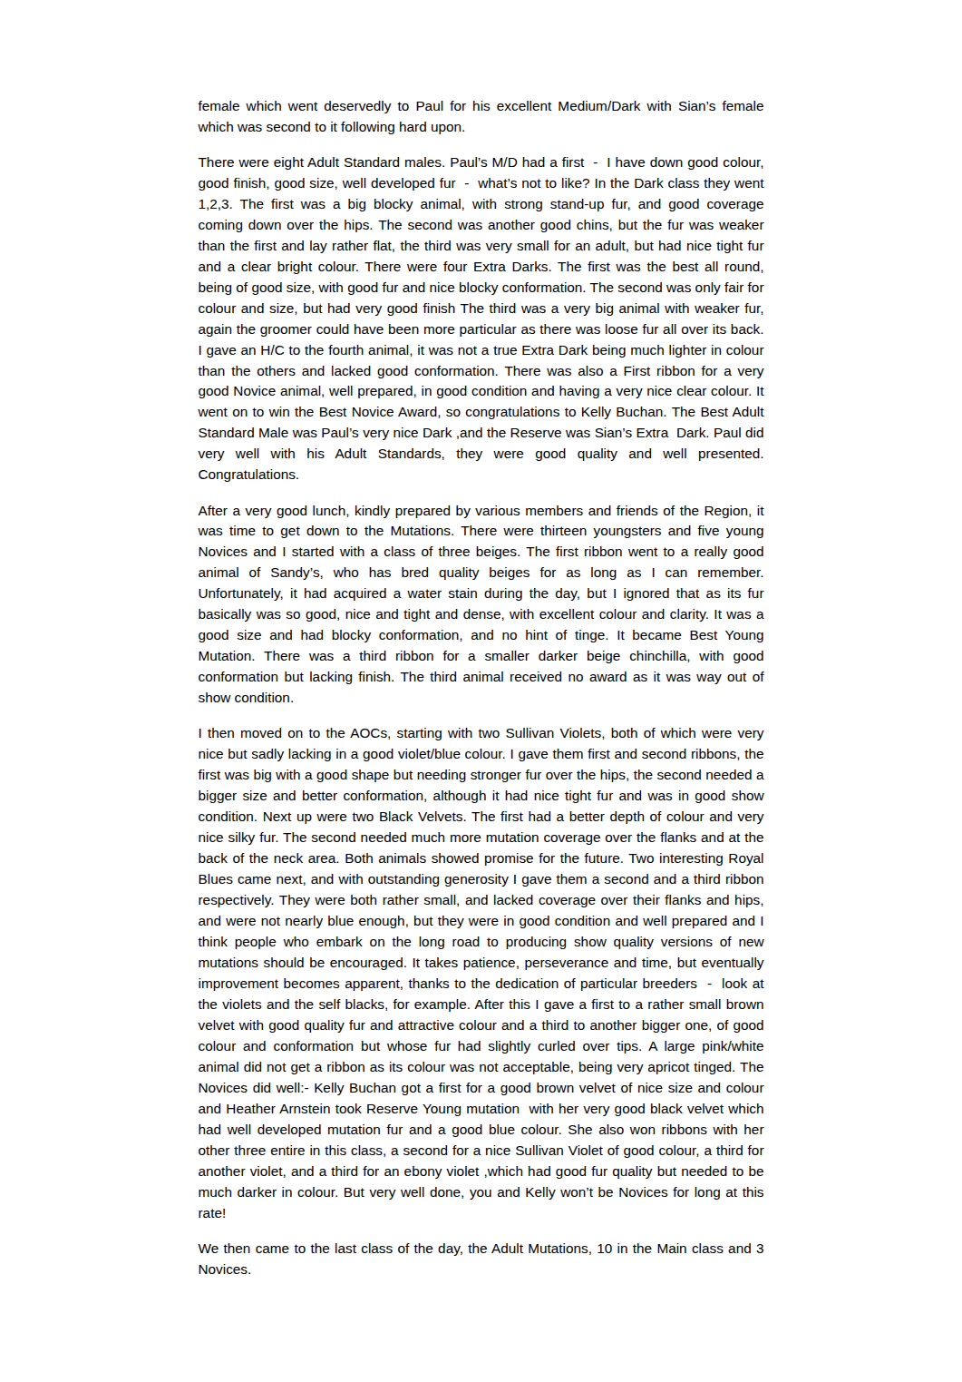female which went deservedly to Paul for his excellent Medium/Dark with Sian’s female which was second to it following hard upon.
There were eight Adult Standard males. Paul’s M/D had a first - I have down good colour, good finish, good size, well developed fur - what’s not to like? In the Dark class they went 1,2,3. The first was a big blocky animal, with strong stand-up fur, and good coverage coming down over the hips. The second was another good chins, but the fur was weaker than the first and lay rather flat, the third was very small for an adult, but had nice tight fur and a clear bright colour. There were four Extra Darks. The first was the best all round, being of good size, with good fur and nice blocky conformation. The second was only fair for colour and size, but had very good finish The third was a very big animal with weaker fur, again the groomer could have been more particular as there was loose fur all over its back. I gave an H/C to the fourth animal, it was not a true Extra Dark being much lighter in colour than the others and lacked good conformation. There was also a First ribbon for a very good Novice animal, well prepared, in good condition and having a very nice clear colour. It went on to win the Best Novice Award, so congratulations to Kelly Buchan. The Best Adult Standard Male was Paul’s very nice Dark ,and the Reserve was Sian’s Extra Dark. Paul did very well with his Adult Standards, they were good quality and well presented. Congratulations.
After a very good lunch, kindly prepared by various members and friends of the Region, it was time to get down to the Mutations. There were thirteen youngsters and five young Novices and I started with a class of three beiges. The first ribbon went to a really good animal of Sandy’s, who has bred quality beiges for as long as I can remember. Unfortunately, it had acquired a water stain during the day, but I ignored that as its fur basically was so good, nice and tight and dense, with excellent colour and clarity. It was a good size and had blocky conformation, and no hint of tinge. It became Best Young Mutation. There was a third ribbon for a smaller darker beige chinchilla, with good conformation but lacking finish. The third animal received no award as it was way out of show condition.
I then moved on to the AOCs, starting with two Sullivan Violets, both of which were very nice but sadly lacking in a good violet/blue colour. I gave them first and second ribbons, the first was big with a good shape but needing stronger fur over the hips, the second needed a bigger size and better conformation, although it had nice tight fur and was in good show condition. Next up were two Black Velvets. The first had a better depth of colour and very nice silky fur. The second needed much more mutation coverage over the flanks and at the back of the neck area. Both animals showed promise for the future. Two interesting Royal Blues came next, and with outstanding generosity I gave them a second and a third ribbon respectively. They were both rather small, and lacked coverage over their flanks and hips, and were not nearly blue enough, but they were in good condition and well prepared and I think people who embark on the long road to producing show quality versions of new mutations should be encouraged. It takes patience, perseverance and time, but eventually improvement becomes apparent, thanks to the dedication of particular breeders - look at the violets and the self blacks, for example. After this I gave a first to a rather small brown velvet with good quality fur and attractive colour and a third to another bigger one, of good colour and conformation but whose fur had slightly curled over tips. A large pink/white animal did not get a ribbon as its colour was not acceptable, being very apricot tinged. The Novices did well:- Kelly Buchan got a first for a good brown velvet of nice size and colour and Heather Arnstein took Reserve Young mutation with her very good black velvet which had well developed mutation fur and a good blue colour. She also won ribbons with her other three entire in this class, a second for a nice Sullivan Violet of good colour, a third for another violet, and a third for an ebony violet ,which had good fur quality but needed to be much darker in colour. But very well done, you and Kelly won’t be Novices for long at this rate!
We then came to the last class of the day, the Adult Mutations, 10 in the Main class and 3 Novices.